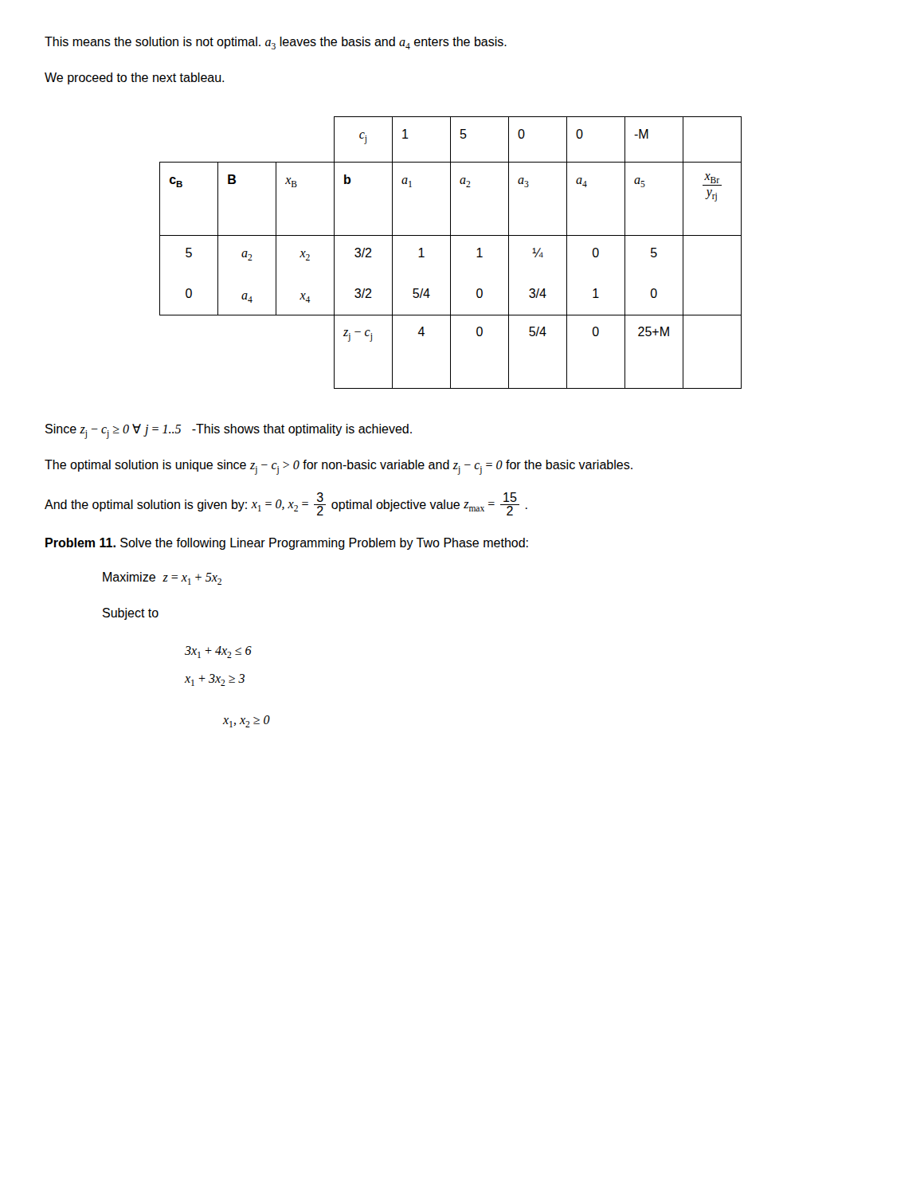This means the solution is not optimal. a3 leaves the basis and a4 enters the basis.
We proceed to the next tableau.
| | | | c j | 1 | 5 | 0 | 0 | -M | |
| c B | B | x B | b | a 1 | a 2 | a 3 | a 4 | a 5 | x Br y rj |
| 5 0 | a 2 a 4 | x 2 x 4 | 3/2 3/2 | 1 5/4 | 1 0 | ¼ 3/4 | 0 1 | 5 0 | |
| | | | z j − c j | 4 | 0 | 5/4 | 0 | 25+M | |
Since zj − cj ≥ 0 ∀ j = 1..5 -This shows that optimality is achieved.
The optimal solution is unique since zj − cj > 0 for non-basic variable and zj − cj = 0 for the basic variables.
And the optimal solution is given by: x1 = 0, x2 = 32 optimal objective value zmax = 152 .
Problem 11. Solve the following Linear Programming Problem by Two Phase method:
Maximize z = x1 + 5x2
Subject to
3x1 + 4x2 ≤ 6
x1 + 3x2 ≥ 3
x1, x2 ≥ 0